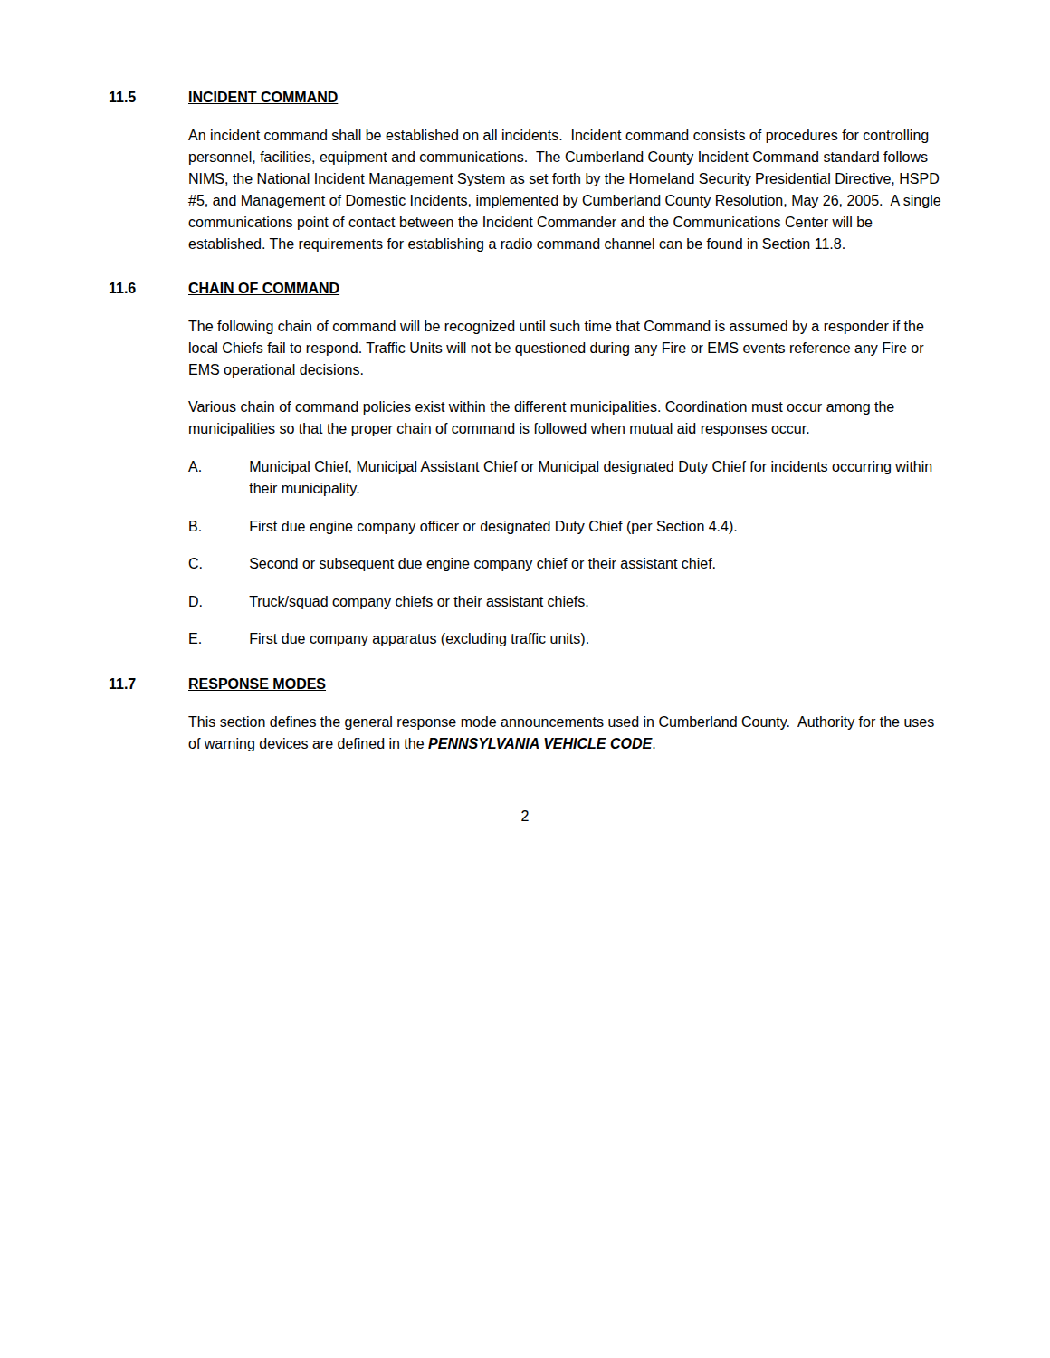11.5
INCIDENT COMMAND
An incident command shall be established on all incidents. Incident command consists of procedures for controlling personnel, facilities, equipment and communications. The Cumberland County Incident Command standard follows NIMS, the National Incident Management System as set forth by the Homeland Security Presidential Directive, HSPD #5, and Management of Domestic Incidents, implemented by Cumberland County Resolution, May 26, 2005. A single communications point of contact between the Incident Commander and the Communications Center will be established. The requirements for establishing a radio command channel can be found in Section 11.8.
11.6
CHAIN OF COMMAND
The following chain of command will be recognized until such time that Command is assumed by a responder if the local Chiefs fail to respond. Traffic Units will not be questioned during any Fire or EMS events reference any Fire or EMS operational decisions.
Various chain of command policies exist within the different municipalities. Coordination must occur among the municipalities so that the proper chain of command is followed when mutual aid responses occur.
A.
Municipal Chief, Municipal Assistant Chief or Municipal designated Duty Chief for incidents occurring within their municipality.
B.
First due engine company officer or designated Duty Chief (per Section 4.4).
C.
Second or subsequent due engine company chief or their assistant chief.
D.
Truck/squad company chiefs or their assistant chiefs.
E.
First due company apparatus (excluding traffic units).
11.7
RESPONSE MODES
This section defines the general response mode announcements used in Cumberland County. Authority for the uses of warning devices are defined in the PENNSYLVANIA VEHICLE CODE.
2